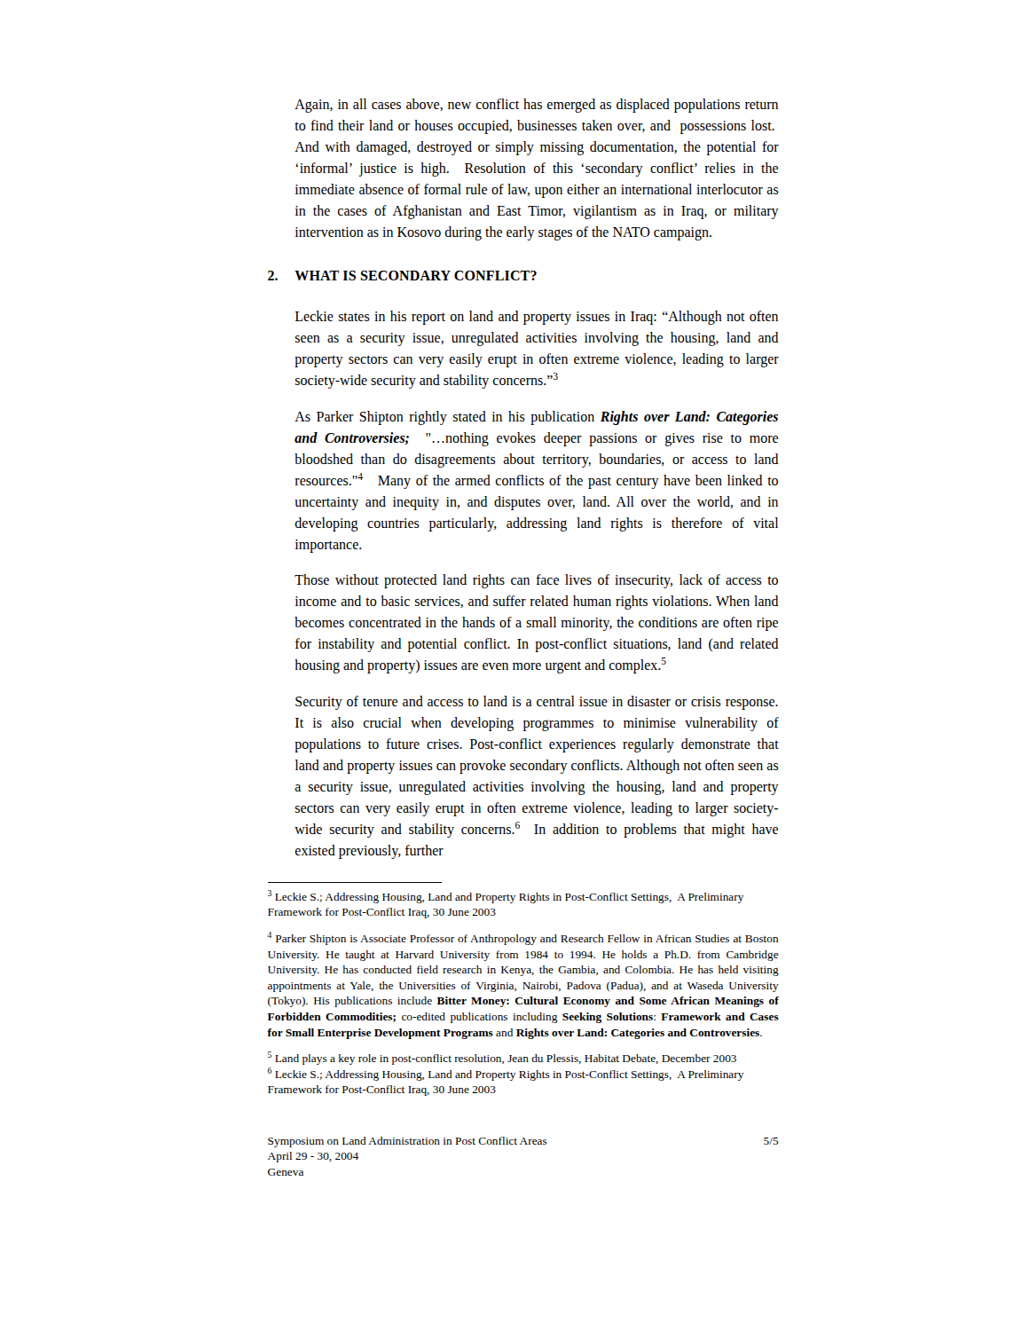Again, in all cases above, new conflict has emerged as displaced populations return to find their land or houses occupied, businesses taken over, and possessions lost. And with damaged, destroyed or simply missing documentation, the potential for ‘informal’ justice is high. Resolution of this ‘secondary conflict’ relies in the immediate absence of formal rule of law, upon either an international interlocutor as in the cases of Afghanistan and East Timor, vigilantism as in Iraq, or military intervention as in Kosovo during the early stages of the NATO campaign.
2.
WHAT IS SECONDARY CONFLICT?
Leckie states in his report on land and property issues in Iraq: “Although not often seen as a security issue, unregulated activities involving the housing, land and property sectors can very easily erupt in often extreme violence, leading to larger society-wide security and stability concerns.”3
As Parker Shipton rightly stated in his publication Rights over Land: Categories and Controversies; "…nothing evokes deeper passions or gives rise to more bloodshed than do disagreements about territory, boundaries, or access to land resources."4 Many of the armed conflicts of the past century have been linked to uncertainty and inequity in, and disputes over, land. All over the world, and in developing countries particularly, addressing land rights is therefore of vital importance.
Those without protected land rights can face lives of insecurity, lack of access to income and to basic services, and suffer related human rights violations. When land becomes concentrated in the hands of a small minority, the conditions are often ripe for instability and potential conflict. In post-conflict situations, land (and related housing and property) issues are even more urgent and complex.5
Security of tenure and access to land is a central issue in disaster or crisis response. It is also crucial when developing programmes to minimise vulnerability of populations to future crises. Post-conflict experiences regularly demonstrate that land and property issues can provoke secondary conflicts. Although not often seen as a security issue, unregulated activities involving the housing, land and property sectors can very easily erupt in often extreme violence, leading to larger society-wide security and stability concerns.6 In addition to problems that might have existed previously, further
3 Leckie S.; Addressing Housing, Land and Property Rights in Post-Conflict Settings, A Preliminary
Framework for Post-Conflict Iraq, 30 June 2003
4 Parker Shipton is Associate Professor of Anthropology and Research Fellow in African Studies at Boston University. He taught at Harvard University from 1984 to 1994. He holds a Ph.D. from Cambridge University. He has conducted field research in Kenya, the Gambia, and Colombia. He has held visiting appointments at Yale, the Universities of Virginia, Nairobi, Padova (Padua), and at Waseda University (Tokyo). His publications include Bitter Money: Cultural Economy and Some African Meanings of Forbidden Commodities; co-edited publications including Seeking Solutions: Framework and Cases for Small Enterprise Development Programs and Rights over Land: Categories and Controversies.
5 Land plays a key role in post-conflict resolution, Jean du Plessis, Habitat Debate, December 2003
6 Leckie S.; Addressing Housing, Land and Property Rights in Post-Conflict Settings, A Preliminary
Framework for Post-Conflict Iraq, 30 June 2003
Symposium on Land Administration in Post Conflict Areas April 29 - 30, 2004 Geneva
5/5